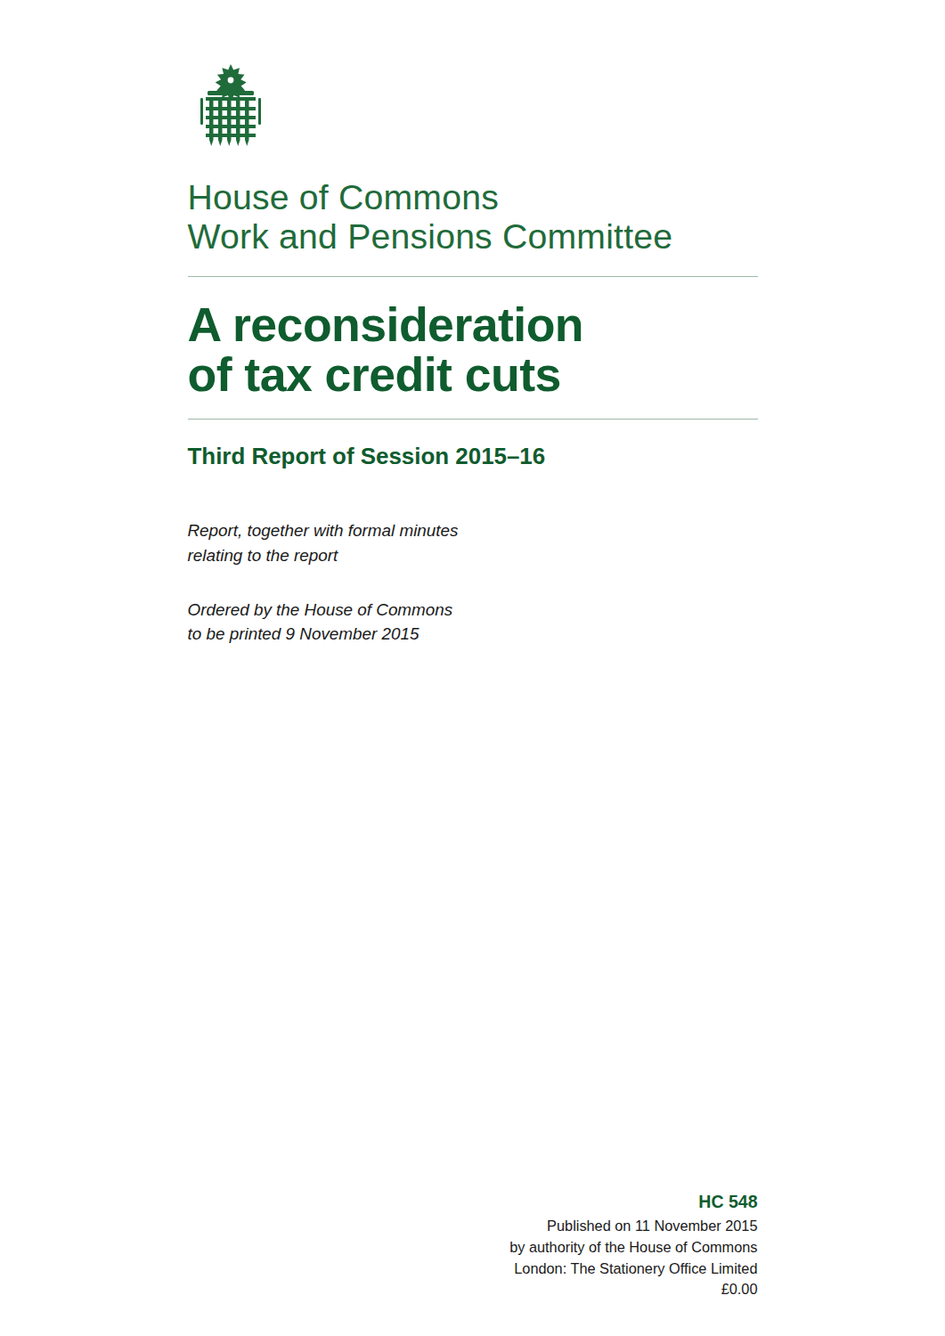House of Commons Work and Pensions Committee
A reconsiderationof tax credit cuts
Third Report of Session 2015–16
Report, together with formal minutes
relating to the report
Ordered by the House of Commons
to be printed 9 November 2015
HC 548
Published on 11 November 2015
by authority of the House of Commons
London: The Stationery Office Limited
£0.00